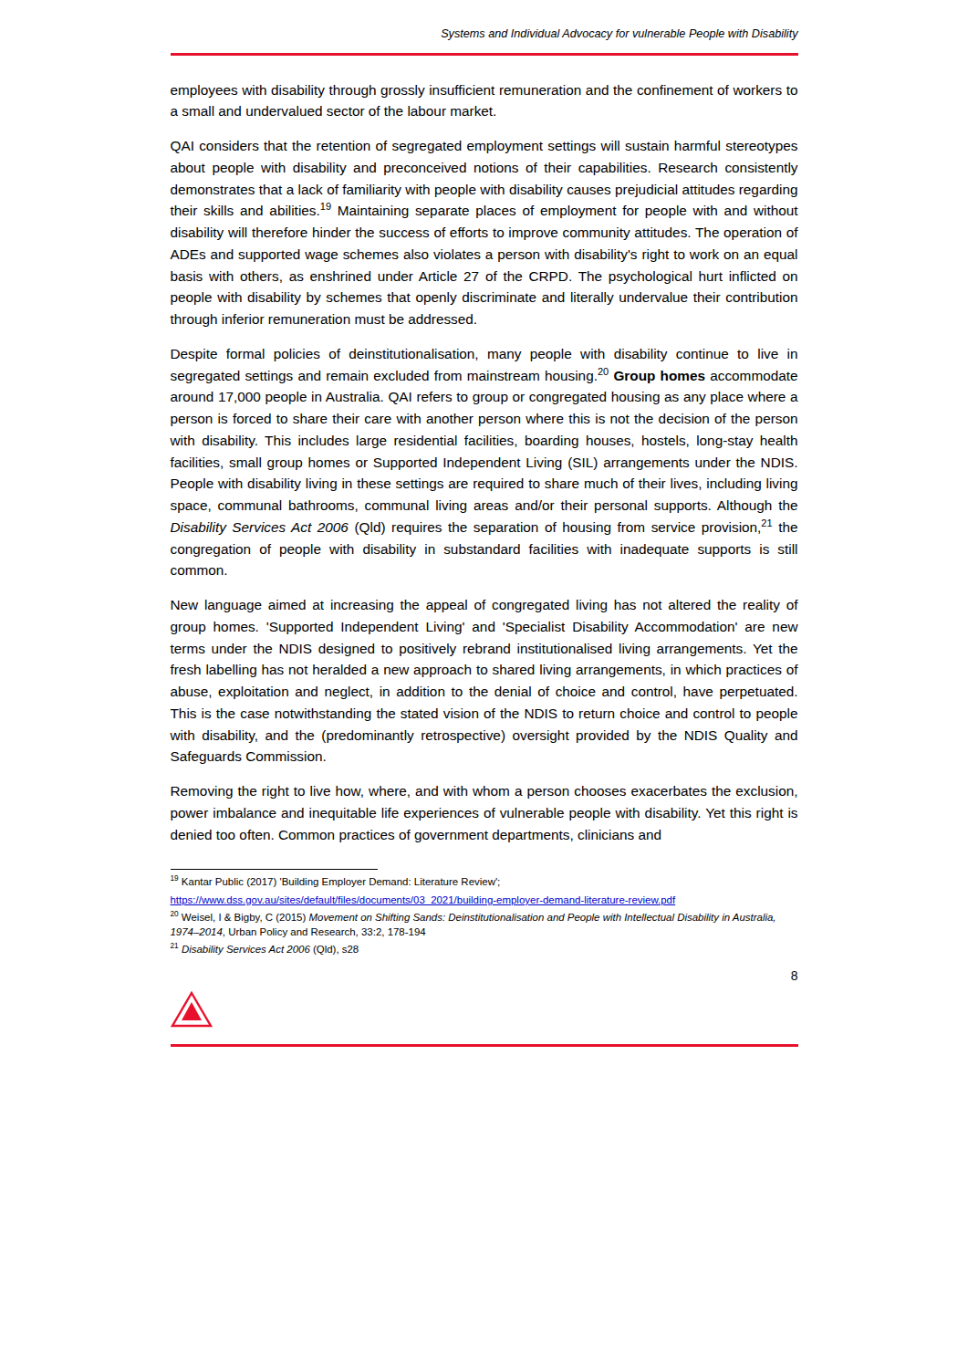Systems and Individual Advocacy for vulnerable People with Disability
employees with disability through grossly insufficient remuneration and the confinement of workers to a small and undervalued sector of the labour market.
QAI considers that the retention of segregated employment settings will sustain harmful stereotypes about people with disability and preconceived notions of their capabilities. Research consistently demonstrates that a lack of familiarity with people with disability causes prejudicial attitudes regarding their skills and abilities.19 Maintaining separate places of employment for people with and without disability will therefore hinder the success of efforts to improve community attitudes. The operation of ADEs and supported wage schemes also violates a person with disability's right to work on an equal basis with others, as enshrined under Article 27 of the CRPD. The psychological hurt inflicted on people with disability by schemes that openly discriminate and literally undervalue their contribution through inferior remuneration must be addressed.
Despite formal policies of deinstitutionalisation, many people with disability continue to live in segregated settings and remain excluded from mainstream housing.20 Group homes accommodate around 17,000 people in Australia. QAI refers to group or congregated housing as any place where a person is forced to share their care with another person where this is not the decision of the person with disability. This includes large residential facilities, boarding houses, hostels, long-stay health facilities, small group homes or Supported Independent Living (SIL) arrangements under the NDIS. People with disability living in these settings are required to share much of their lives, including living space, communal bathrooms, communal living areas and/or their personal supports. Although the Disability Services Act 2006 (Qld) requires the separation of housing from service provision,21 the congregation of people with disability in substandard facilities with inadequate supports is still common.
New language aimed at increasing the appeal of congregated living has not altered the reality of group homes. 'Supported Independent Living' and 'Specialist Disability Accommodation' are new terms under the NDIS designed to positively rebrand institutionalised living arrangements. Yet the fresh labelling has not heralded a new approach to shared living arrangements, in which practices of abuse, exploitation and neglect, in addition to the denial of choice and control, have perpetuated. This is the case notwithstanding the stated vision of the NDIS to return choice and control to people with disability, and the (predominantly retrospective) oversight provided by the NDIS Quality and Safeguards Commission.
Removing the right to live how, where, and with whom a person chooses exacerbates the exclusion, power imbalance and inequitable life experiences of vulnerable people with disability. Yet this right is denied too often. Common practices of government departments, clinicians and
19 Kantar Public (2017) 'Building Employer Demand: Literature Review';
https://www.dss.gov.au/sites/default/files/documents/03_2021/building-employer-demand-literature-review.pdf
20 Weisel, I & Bigby, C (2015) Movement on Shifting Sands: Deinstitutionalisation and People with Intellectual Disability in Australia, 1974–2014, Urban Policy and Research, 33:2, 178-194
21 Disability Services Act 2006 (Qld), s28
8